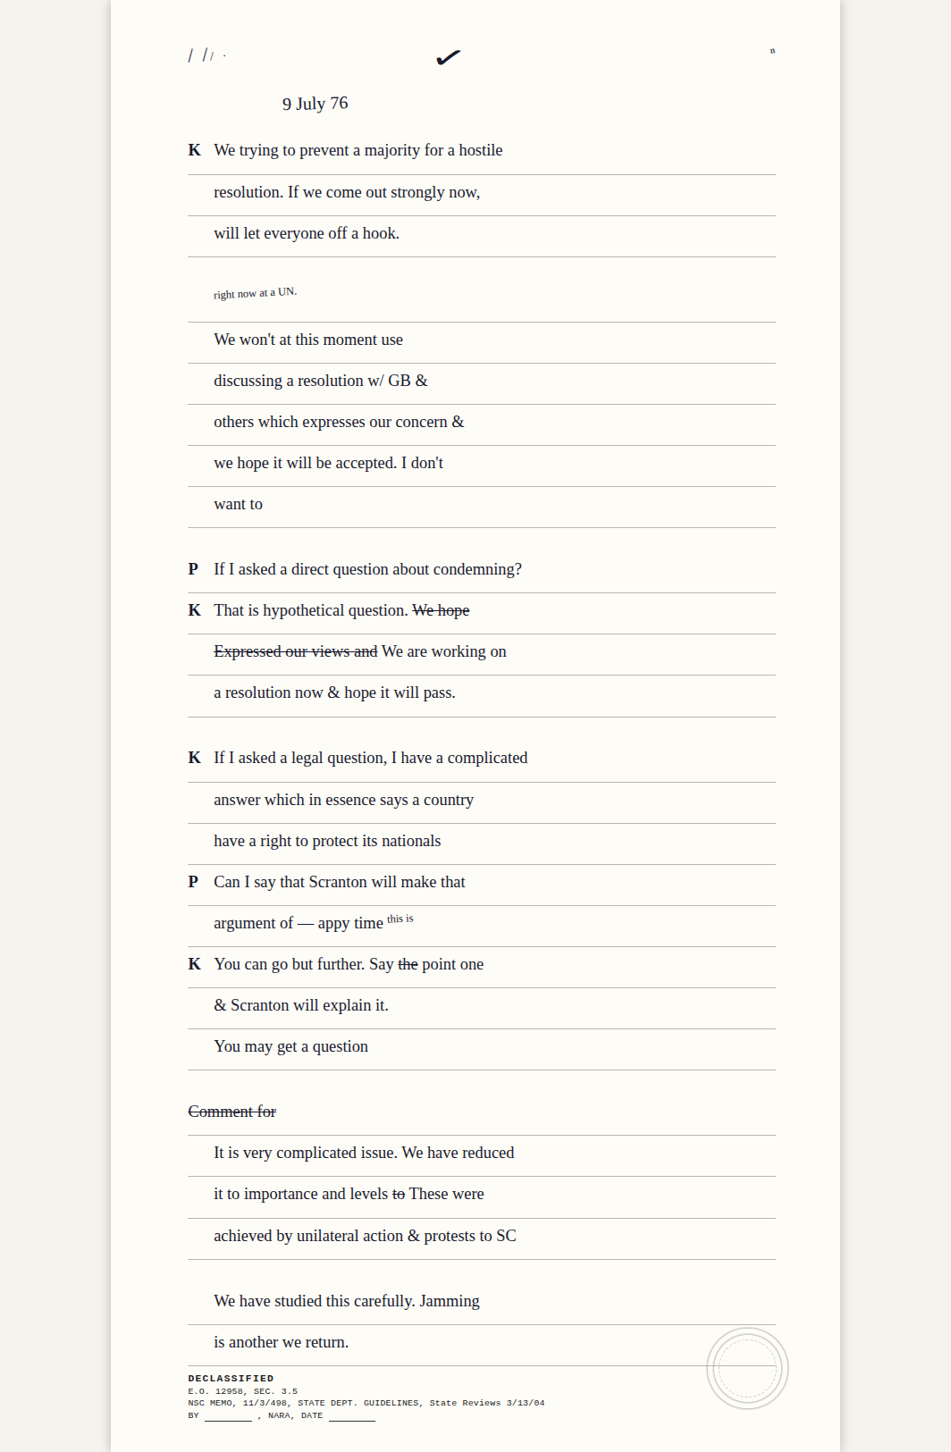/ // ·
✓
ⁿ
9 July 76
KWe trying to prevent a majority for a hostile
resolution. If we come out strongly now,
will let everyone off a hook.
right now at a UN.
We won't at this moment use
discussing a resolution w/ GB &
others which expresses our concern &
we hope it will be accepted. I don't
want to
PIf I asked a direct question about condemning?
KThat is hypothetical question. We hope
Expressed our views and We are working on
a resolution now & hope it will pass.
KIf I asked a legal question, I have a complicated
answer which in essence says a country
have a right to protect its nationals
PCan I say that Scranton will make that
argument of — appy time this is
KYou can go but further. Say the point one
& Scranton will explain it.
You may get a question
Comment for
It is very complicated issue. We have reduced
it to importance and levels to These were
achieved by unilateral action & protests to SC
We have studied this carefully. Jamming
is another we return.
DECLASSIFIED
E.O. 12958, SEC. 3.5
NSC MEMO, 11/3/498, STATE DEPT. GUIDELINES, State Reviews 3/13/04
BY , NARA, DATE